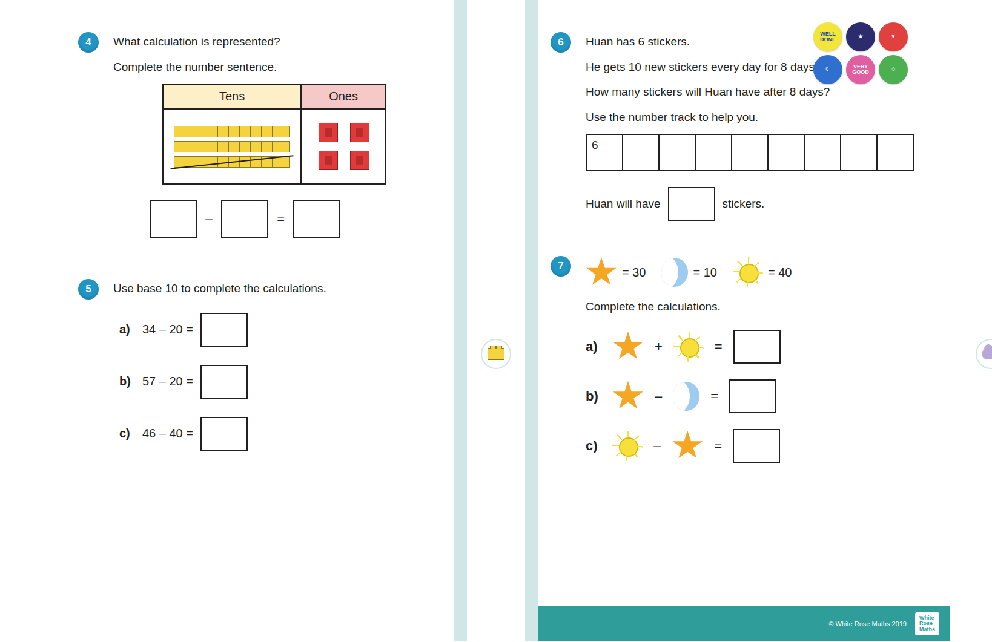4
What calculation is represented?
Complete the number sentence.
| Tens | Ones |
| --- | --- |
– =
5
Use base 10 to complete the calculations.
a) 34 – 20 =
b) 57 – 20 =
c) 46 – 40 =
6
WELL
DONE
★
♥
☾
VERY
GOOD
☺
Huan has 6 stickers.
He gets 10 new stickers every day for 8 days.
How many stickers will Huan have after 8 days?
Use the number track to help you.
6
Huan will have stickers.
7
= 30 = 10 = 40
Complete the calculations.
a) + =
b) – =
c) – =
© White Rose Maths 2019
White Rose Maths